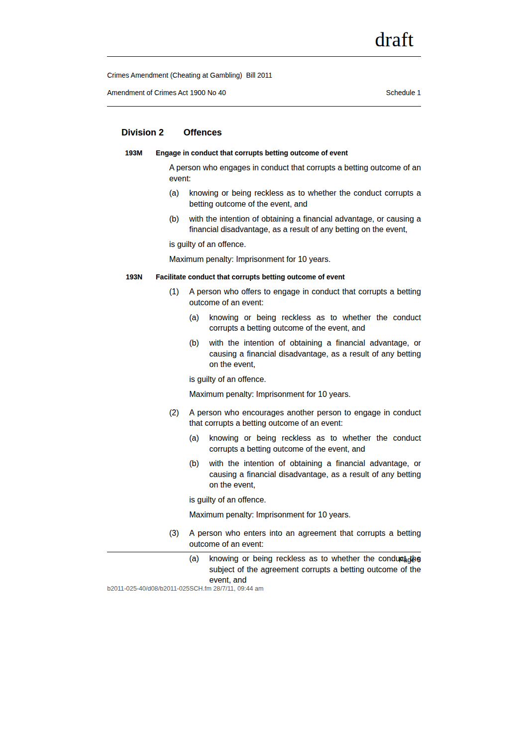draft
Crimes Amendment (Cheating at Gambling) Bill 2011
Amendment of Crimes Act 1900 No 40 Schedule 1
Division 2 Offences
193M Engage in conduct that corrupts betting outcome of event
A person who engages in conduct that corrupts a betting outcome of an event:
(a) knowing or being reckless as to whether the conduct corrupts a betting outcome of the event, and
(b) with the intention of obtaining a financial advantage, or causing a financial disadvantage, as a result of any betting on the event,
is guilty of an offence.
Maximum penalty: Imprisonment for 10 years.
193N Facilitate conduct that corrupts betting outcome of event
(1) A person who offers to engage in conduct that corrupts a betting outcome of an event:
(a) knowing or being reckless as to whether the conduct corrupts a betting outcome of the event, and
(b) with the intention of obtaining a financial advantage, or causing a financial disadvantage, as a result of any betting on the event,
is guilty of an offence.
Maximum penalty: Imprisonment for 10 years.
(2) A person who encourages another person to engage in conduct that corrupts a betting outcome of an event:
(a) knowing or being reckless as to whether the conduct corrupts a betting outcome of the event, and
(b) with the intention of obtaining a financial advantage, or causing a financial disadvantage, as a result of any betting on the event,
is guilty of an offence.
Maximum penalty: Imprisonment for 10 years.
(3) A person who enters into an agreement that corrupts a betting outcome of an event:
(a) knowing or being reckless as to whether the conduct the subject of the agreement corrupts a betting outcome of the event, and
Page 5
b2011-025-40/d08/b2011-025SCH.fm 28/7/11, 09:44 am